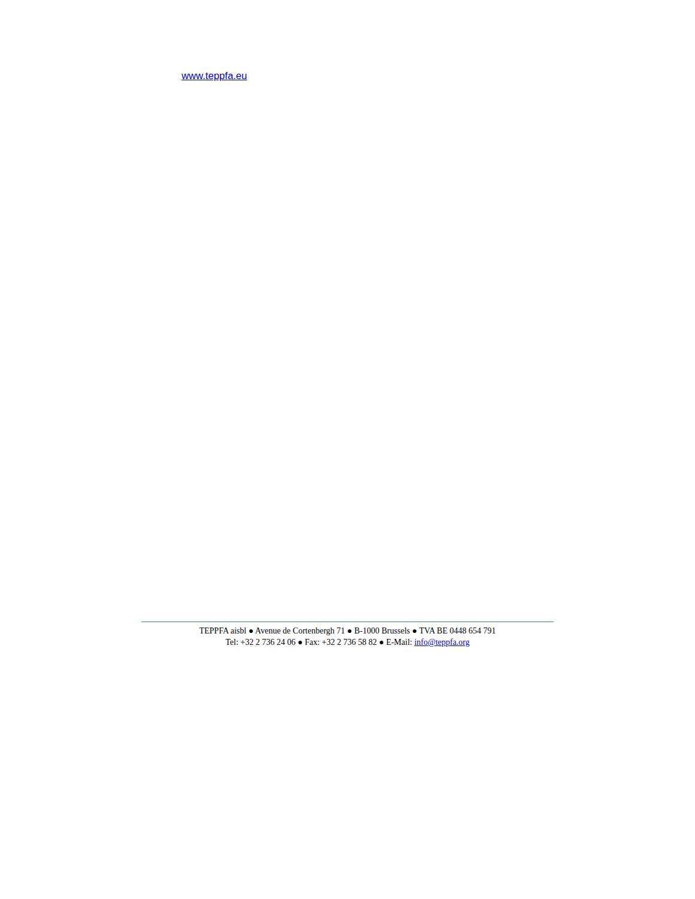www.teppfa.eu
TEPPFA aisbl ● Avenue de Cortenbergh 71 ● B-1000 Brussels ● TVA BE 0448 654 791
Tel: +32 2 736 24 06 ● Fax: +32 2 736 58 82 ● E-Mail: info@teppfa.org